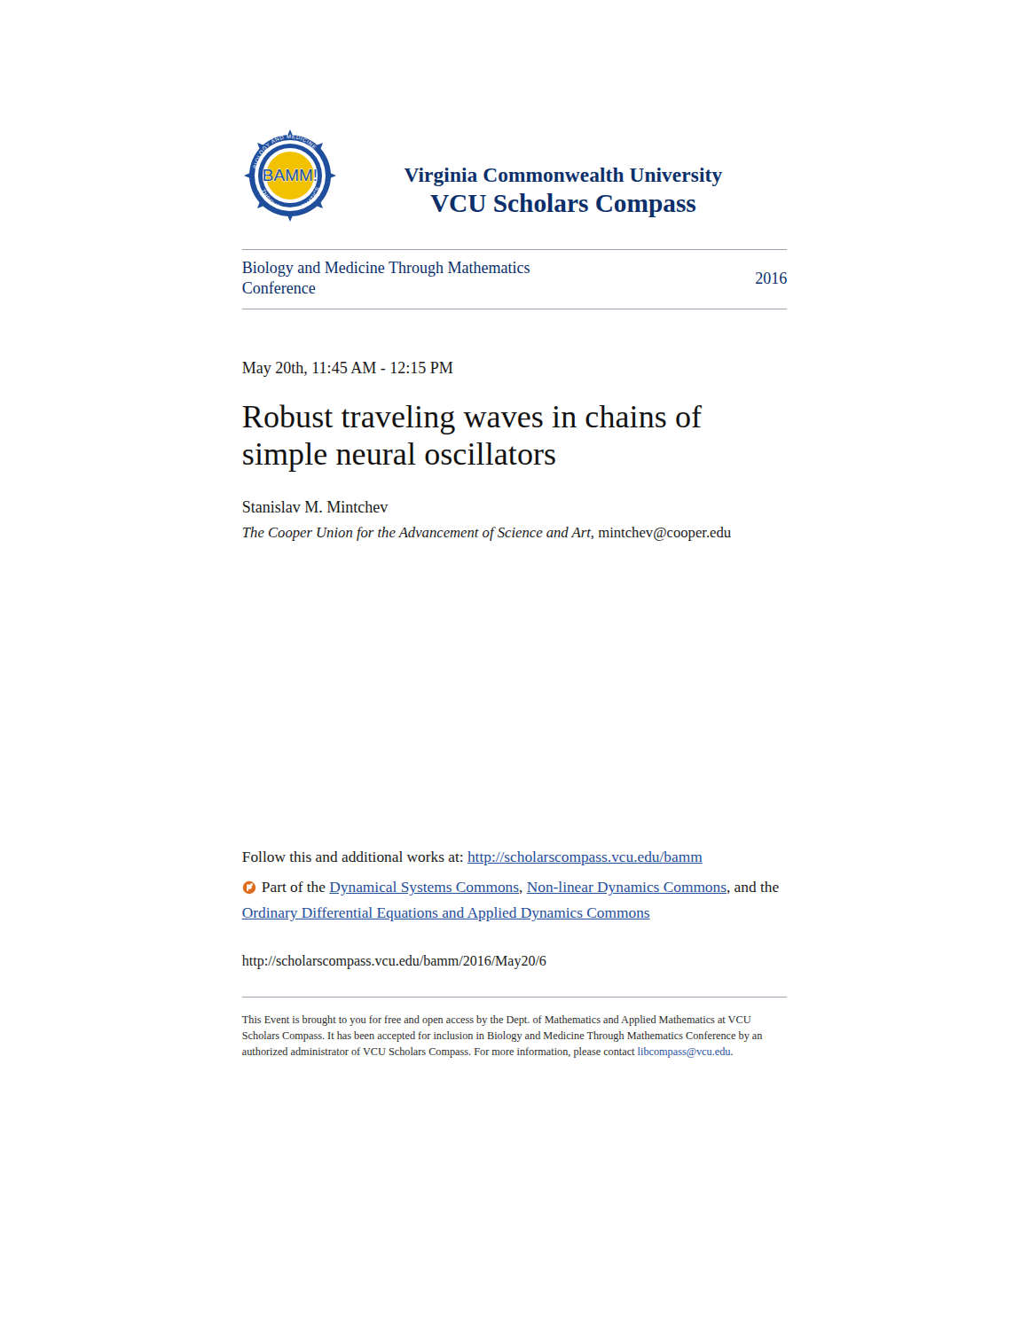BIOLOGY AND MEDICINE THROUGH MATHEMATICS BAMM!
Virginia Commonwealth University
VCU Scholars Compass
Biology and Medicine Through Mathematics
Conference
2016
May 20th, 11:45 AM - 12:15 PM
Robust traveling waves in chains of simple neural oscillators
Stanislav M. Mintchev
The Cooper Union for the Advancement of Science and Art, mintchev@cooper.edu
Follow this and additional works at: http://scholarscompass.vcu.edu/bamm
Part of the Dynamical Systems Commons, Non-linear Dynamics Commons, and the Ordinary Differential Equations and Applied Dynamics Commons
http://scholarscompass.vcu.edu/bamm/2016/May20/6
This Event is brought to you for free and open access by the Dept. of Mathematics and Applied Mathematics at VCU Scholars Compass. It has been accepted for inclusion in Biology and Medicine Through Mathematics Conference by an authorized administrator of VCU Scholars Compass. For more information, please contact libcompass@vcu.edu.